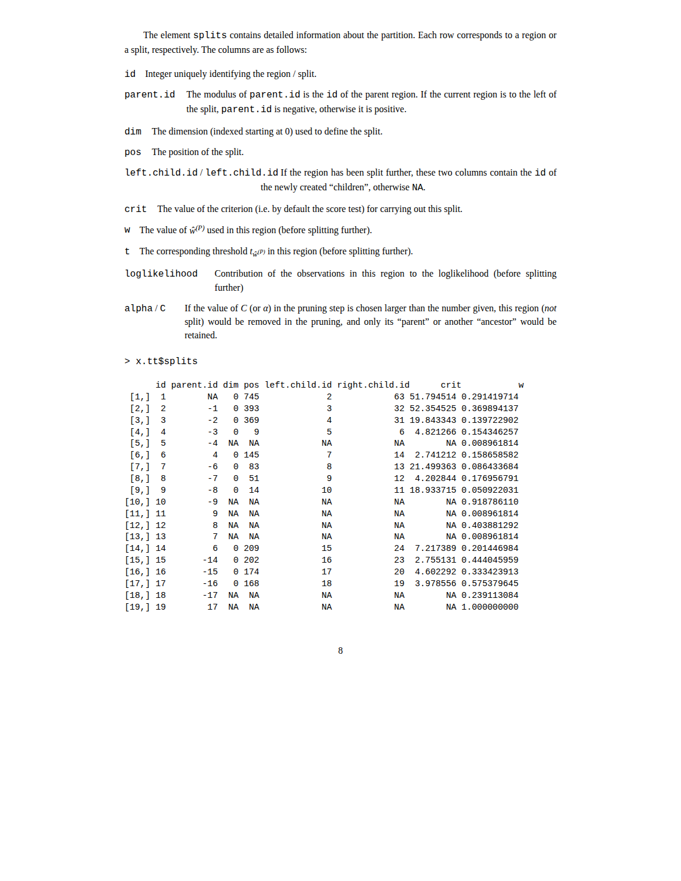The element splits contains detailed information about the partition. Each row corresponds to a region or a split, respectively. The columns are as follows:
id
Integer uniquely identifying the region / split.
parent.id
The modulus of parent.id is the id of the parent region. If the current region is to the left of the split, parent.id is negative, otherwise it is positive.
dim
The dimension (indexed starting at 0) used to define the split.
pos
The position of the split.
left.child.id / left.child.id
If the region has been split further, these two columns contain the id of the newly created “children”, otherwise NA.
crit
The value of the criterion (i.e. by default the score test) for carrying out this split.
w
The value of ŵ(P) used in this region (before splitting further).
t
The corresponding threshold tŵ(P) in this region (before splitting further).
loglikelihood
Contribution of the observations in this region to the loglikelihood (before splitting further)
alpha / C
If the value of C (or α) in the pruning step is chosen larger than the number given, this region (not split) would be removed in the pruning, and only its “parent” or another “ancestor” would be retained.
> x.tt$splits
      id parent.id dim pos left.child.id right.child.id      crit           w
 [1,]  1        NA   0 745             2            63 51.794514 0.291419714
 [2,]  2        -1   0 393             3            32 52.354525 0.369894137
 [3,]  3        -2   0 369             4            31 19.843343 0.139722902
 [4,]  4        -3   0   9             5             6  4.821266 0.154346257
 [5,]  5        -4  NA  NA            NA            NA        NA 0.008961814
 [6,]  6         4   0 145             7            14  2.741212 0.158658582
 [7,]  7        -6   0  83             8            13 21.499363 0.086433684
 [8,]  8        -7   0  51             9            12  4.202844 0.176956791
 [9,]  9        -8   0  14            10            11 18.933715 0.050922031
[10,] 10        -9  NA  NA            NA            NA        NA 0.918786110
[11,] 11         9  NA  NA            NA            NA        NA 0.008961814
[12,] 12         8  NA  NA            NA            NA        NA 0.403881292
[13,] 13         7  NA  NA            NA            NA        NA 0.008961814
[14,] 14         6   0 209            15            24  7.217389 0.201446984
[15,] 15       -14   0 202            16            23  2.755131 0.444045959
[16,] 16       -15   0 174            17            20  4.602292 0.333423913
[17,] 17       -16   0 168            18            19  3.978556 0.575379645
[18,] 18       -17  NA  NA            NA            NA        NA 0.239113084
[19,] 19        17  NA  NA            NA            NA        NA 1.000000000
8